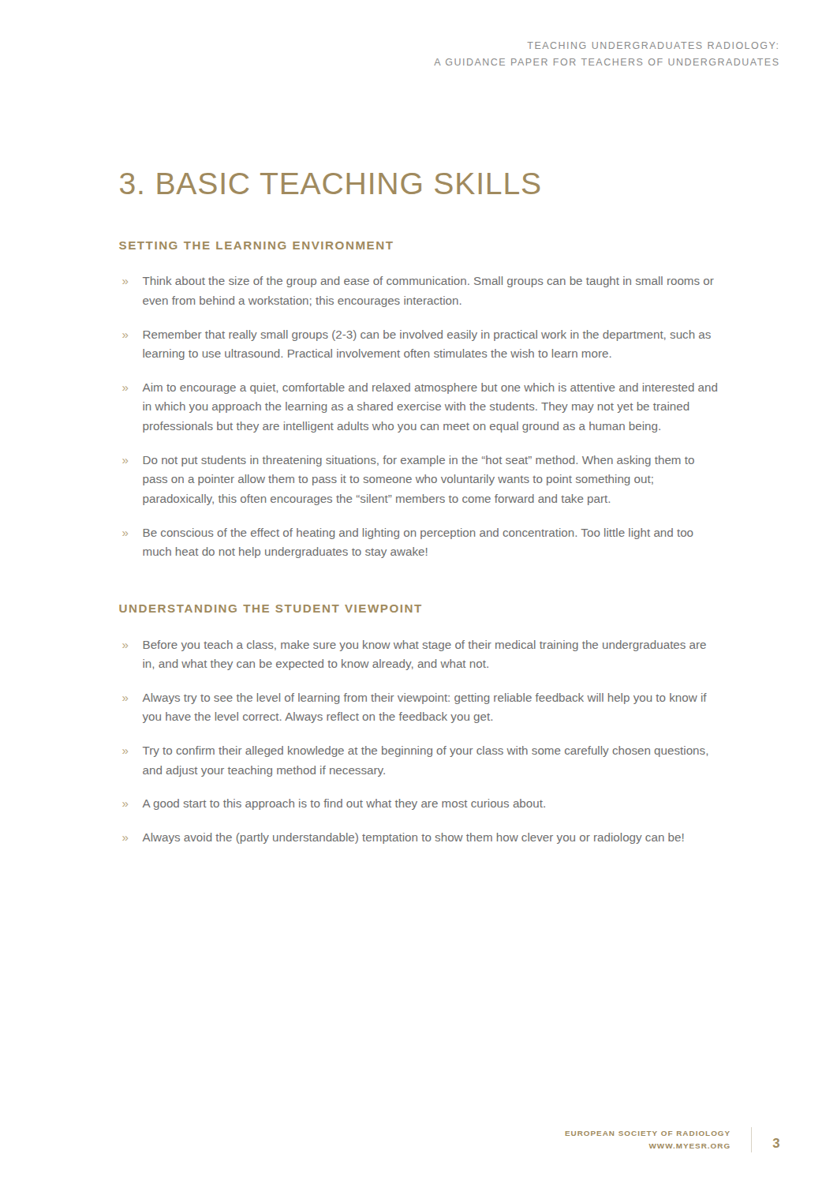Teaching Undergraduates Radiology:
A Guidance Paper for Teachers of Undergraduates
3. Basic Teaching Skills
Setting the Learning Environment
Think about the size of the group and ease of communication. Small groups can be taught in small rooms or even from behind a workstation; this encourages interaction.
Remember that really small groups (2-3) can be involved easily in practical work in the department, such as learning to use ultrasound. Practical involvement often stimulates the wish to learn more.
Aim to encourage a quiet, comfortable and relaxed atmosphere but one which is attentive and interested and in which you approach the learning as a shared exercise with the students. They may not yet be trained professionals but they are intelligent adults who you can meet on equal ground as a human being.
Do not put students in threatening situations, for example in the “hot seat” method. When asking them to pass on a pointer allow them to pass it to someone who voluntarily wants to point something out; paradoxically, this often encourages the “silent” members to come forward and take part.
Be conscious of the effect of heating and lighting on perception and concentration. Too little light and too much heat do not help undergraduates to stay awake!
Understanding the Student Viewpoint
Before you teach a class, make sure you know what stage of their medical training the undergraduates are in, and what they can be expected to know already, and what not.
Always try to see the level of learning from their viewpoint: getting reliable feedback will help you to know if you have the level correct. Always reflect on the feedback you get.
Try to confirm their alleged knowledge at the beginning of your class with some carefully chosen questions, and adjust your teaching method if necessary.
A good start to this approach is to find out what they are most curious about.
Always avoid the (partly understandable) temptation to show them how clever you or radiology can be!
European Society of Radiology
www.myesr.org
3